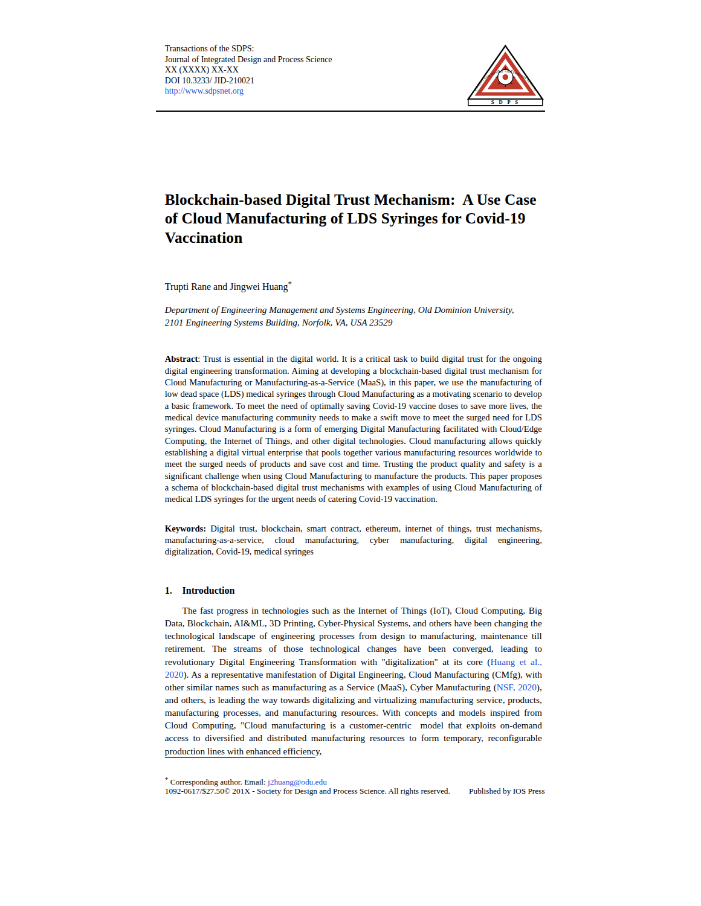Transactions of the SDPS:
Journal of Integrated Design and Process Science
XX (XXXX) XX-XX
DOI 10.3233/ JID-210021
http://www.sdpsnet.org
S D P S SOCIETY FOR DESIGN AND PROCESS SCIENCE
Blockchain-based Digital Trust Mechanism: A Use Case of Cloud Manufacturing of LDS Syringes for Covid-19 Vaccination
Trupti Rane and Jingwei Huang*
Department of Engineering Management and Systems Engineering, Old Dominion University, 2101 Engineering Systems Building, Norfolk, VA, USA 23529
Abstract: Trust is essential in the digital world. It is a critical task to build digital trust for the ongoing digital engineering transformation. Aiming at developing a blockchain-based digital trust mechanism for Cloud Manufacturing or Manufacturing-as-a-Service (MaaS), in this paper, we use the manufacturing of low dead space (LDS) medical syringes through Cloud Manufacturing as a motivating scenario to develop a basic framework. To meet the need of optimally saving Covid-19 vaccine doses to save more lives, the medical device manufacturing community needs to make a swift move to meet the surged need for LDS syringes. Cloud Manufacturing is a form of emerging Digital Manufacturing facilitated with Cloud/Edge Computing, the Internet of Things, and other digital technologies. Cloud manufacturing allows quickly establishing a digital virtual enterprise that pools together various manufacturing resources worldwide to meet the surged needs of products and save cost and time. Trusting the product quality and safety is a significant challenge when using Cloud Manufacturing to manufacture the products. This paper proposes a schema of blockchain-based digital trust mechanisms with examples of using Cloud Manufacturing of medical LDS syringes for the urgent needs of catering Covid-19 vaccination.
Keywords: Digital trust, blockchain, smart contract, ethereum, internet of things, trust mechanisms, manufacturing-as-a-service, cloud manufacturing, cyber manufacturing, digital engineering, digitalization, Covid-19, medical syringes
1. Introduction
The fast progress in technologies such as the Internet of Things (IoT), Cloud Computing, Big Data, Blockchain, AI&ML, 3D Printing, Cyber-Physical Systems, and others have been changing the technological landscape of engineering processes from design to manufacturing, maintenance till retirement. The streams of those technological changes have been converged, leading to revolutionary Digital Engineering Transformation with "digitalization" at its core (Huang et al., 2020). As a representative manifestation of Digital Engineering, Cloud Manufacturing (CMfg), with other similar names such as manufacturing as a Service (MaaS), Cyber Manufacturing (NSF, 2020), and others, is leading the way towards digitalizing and virtualizing manufacturing service, products, manufacturing processes, and manufacturing resources. With concepts and models inspired from Cloud Computing, "Cloud manufacturing is a customer-centric model that exploits on-demand access to diversified and distributed manufacturing resources to form temporary, reconfigurable production lines with enhanced efficiency,
* Corresponding author. Email: j2huang@odu.edu
1092-0617/$27.50© 201X - Society for Design and Process Science. All rights reserved. Published by IOS Press